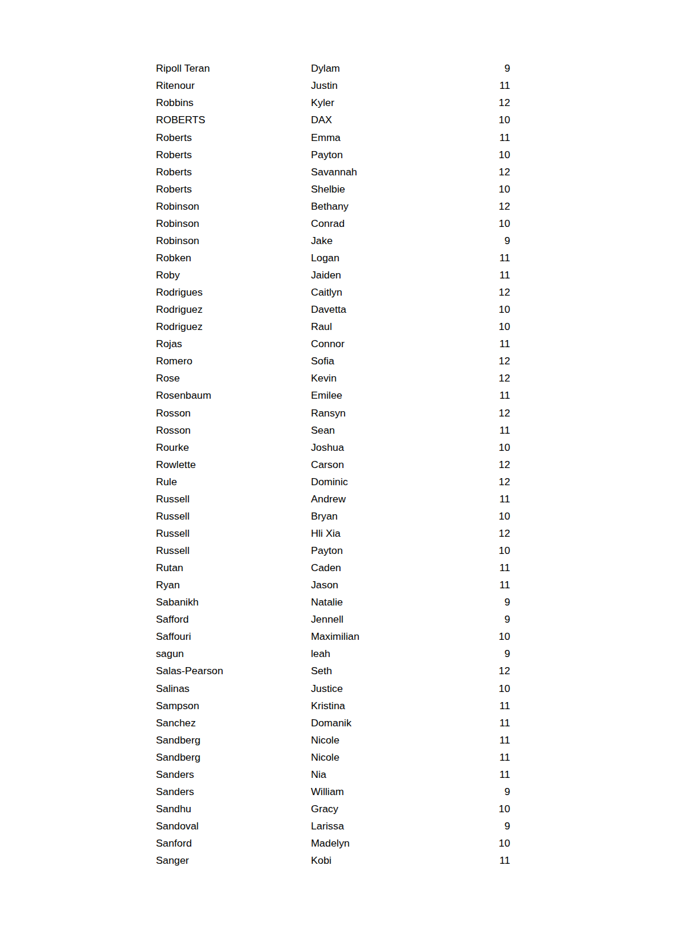| Ripoll Teran | Dylam | 9 |
| Ritenour | Justin | 11 |
| Robbins | Kyler | 12 |
| ROBERTS | DAX | 10 |
| Roberts | Emma | 11 |
| Roberts | Payton | 10 |
| Roberts | Savannah | 12 |
| Roberts | Shelbie | 10 |
| Robinson | Bethany | 12 |
| Robinson | Conrad | 10 |
| Robinson | Jake | 9 |
| Robken | Logan | 11 |
| Roby | Jaiden | 11 |
| Rodrigues | Caitlyn | 12 |
| Rodriguez | Davetta | 10 |
| Rodriguez | Raul | 10 |
| Rojas | Connor | 11 |
| Romero | Sofia | 12 |
| Rose | Kevin | 12 |
| Rosenbaum | Emilee | 11 |
| Rosson | Ransyn | 12 |
| Rosson | Sean | 11 |
| Rourke | Joshua | 10 |
| Rowlette | Carson | 12 |
| Rule | Dominic | 12 |
| Russell | Andrew | 11 |
| Russell | Bryan | 10 |
| Russell | Hli Xia | 12 |
| Russell | Payton | 10 |
| Rutan | Caden | 11 |
| Ryan | Jason | 11 |
| Sabanikh | Natalie | 9 |
| Safford | Jennell | 9 |
| Saffouri | Maximilian | 10 |
| sagun | leah | 9 |
| Salas-Pearson | Seth | 12 |
| Salinas | Justice | 10 |
| Sampson | Kristina | 11 |
| Sanchez | Domanik | 11 |
| Sandberg | Nicole | 11 |
| Sandberg | Nicole | 11 |
| Sanders | Nia | 11 |
| Sanders | William | 9 |
| Sandhu | Gracy | 10 |
| Sandoval | Larissa | 9 |
| Sanford | Madelyn | 10 |
| Sanger | Kobi | 11 |